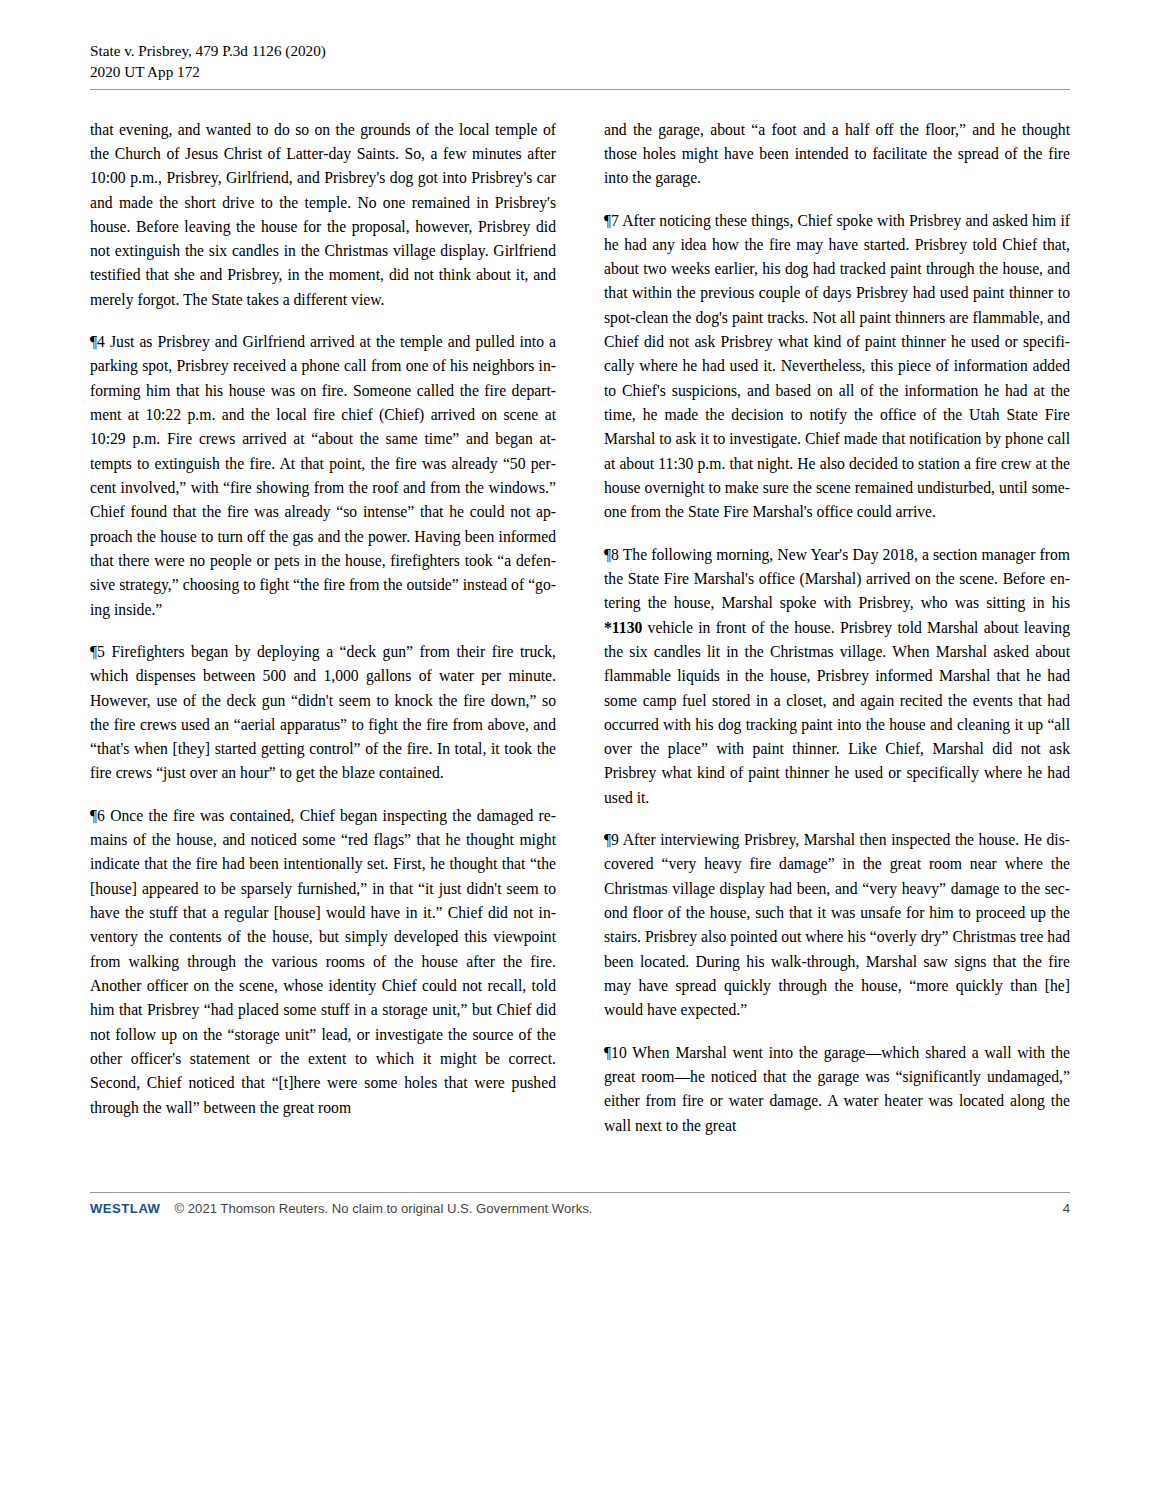State v. Prisbrey, 479 P.3d 1126 (2020) 2020 UT App 172
that evening, and wanted to do so on the grounds of the local temple of the Church of Jesus Christ of Latter-day Saints. So, a few minutes after 10:00 p.m., Prisbrey, Girlfriend, and Prisbrey's dog got into Prisbrey's car and made the short drive to the temple. No one remained in Prisbrey's house. Before leaving the house for the proposal, however, Prisbrey did not extinguish the six candles in the Christmas village display. Girlfriend testified that she and Prisbrey, in the moment, did not think about it, and merely forgot. The State takes a different view.
¶4 Just as Prisbrey and Girlfriend arrived at the temple and pulled into a parking spot, Prisbrey received a phone call from one of his neighbors informing him that his house was on fire. Someone called the fire department at 10:22 p.m. and the local fire chief (Chief) arrived on scene at 10:29 p.m. Fire crews arrived at “about the same time” and began attempts to extinguish the fire. At that point, the fire was already “50 percent involved,” with “fire showing from the roof and from the windows.” Chief found that the fire was already “so intense” that he could not approach the house to turn off the gas and the power. Having been informed that there were no people or pets in the house, firefighters took “a defensive strategy,” choosing to fight “the fire from the outside” instead of “going inside.”
¶5 Firefighters began by deploying a “deck gun” from their fire truck, which dispenses between 500 and 1,000 gallons of water per minute. However, use of the deck gun “didn't seem to knock the fire down,” so the fire crews used an “aerial apparatus” to fight the fire from above, and “that's when [they] started getting control” of the fire. In total, it took the fire crews “just over an hour” to get the blaze contained.
¶6 Once the fire was contained, Chief began inspecting the damaged remains of the house, and noticed some “red flags” that he thought might indicate that the fire had been intentionally set. First, he thought that “the [house] appeared to be sparsely furnished,” in that “it just didn't seem to have the stuff that a regular [house] would have in it.” Chief did not inventory the contents of the house, but simply developed this viewpoint from walking through the various rooms of the house after the fire. Another officer on the scene, whose identity Chief could not recall, told him that Prisbrey “had placed some stuff in a storage unit,” but Chief did not follow up on the “storage unit” lead, or investigate the source of the other officer's statement or the extent to which it might be correct. Second, Chief noticed that “[t]here were some holes that were pushed through the wall” between the great room
and the garage, about “a foot and a half off the floor,” and he thought those holes might have been intended to facilitate the spread of the fire into the garage.
¶7 After noticing these things, Chief spoke with Prisbrey and asked him if he had any idea how the fire may have started. Prisbrey told Chief that, about two weeks earlier, his dog had tracked paint through the house, and that within the previous couple of days Prisbrey had used paint thinner to spot-clean the dog's paint tracks. Not all paint thinners are flammable, and Chief did not ask Prisbrey what kind of paint thinner he used or specifically where he had used it. Nevertheless, this piece of information added to Chief's suspicions, and based on all of the information he had at the time, he made the decision to notify the office of the Utah State Fire Marshal to ask it to investigate. Chief made that notification by phone call at about 11:30 p.m. that night. He also decided to station a fire crew at the house overnight to make sure the scene remained undisturbed, until someone from the State Fire Marshal's office could arrive.
¶8 The following morning, New Year's Day 2018, a section manager from the State Fire Marshal's office (Marshal) arrived on the scene. Before entering the house, Marshal spoke with Prisbrey, who was sitting in his *1130 vehicle in front of the house. Prisbrey told Marshal about leaving the six candles lit in the Christmas village. When Marshal asked about flammable liquids in the house, Prisbrey informed Marshal that he had some camp fuel stored in a closet, and again recited the events that had occurred with his dog tracking paint into the house and cleaning it up “all over the place” with paint thinner. Like Chief, Marshal did not ask Prisbrey what kind of paint thinner he used or specifically where he had used it.
¶9 After interviewing Prisbrey, Marshal then inspected the house. He discovered “very heavy fire damage” in the great room near where the Christmas village display had been, and “very heavy” damage to the second floor of the house, such that it was unsafe for him to proceed up the stairs. Prisbrey also pointed out where his “overly dry” Christmas tree had been located. During his walk-through, Marshal saw signs that the fire may have spread quickly through the house, “more quickly than [he] would have expected.”
¶10 When Marshal went into the garage—which shared a wall with the great room—he noticed that the garage was “significantly undamaged,” either from fire or water damage. A water heater was located along the wall next to the great
WESTLAW © 2021 Thomson Reuters. No claim to original U.S. Government Works. 4